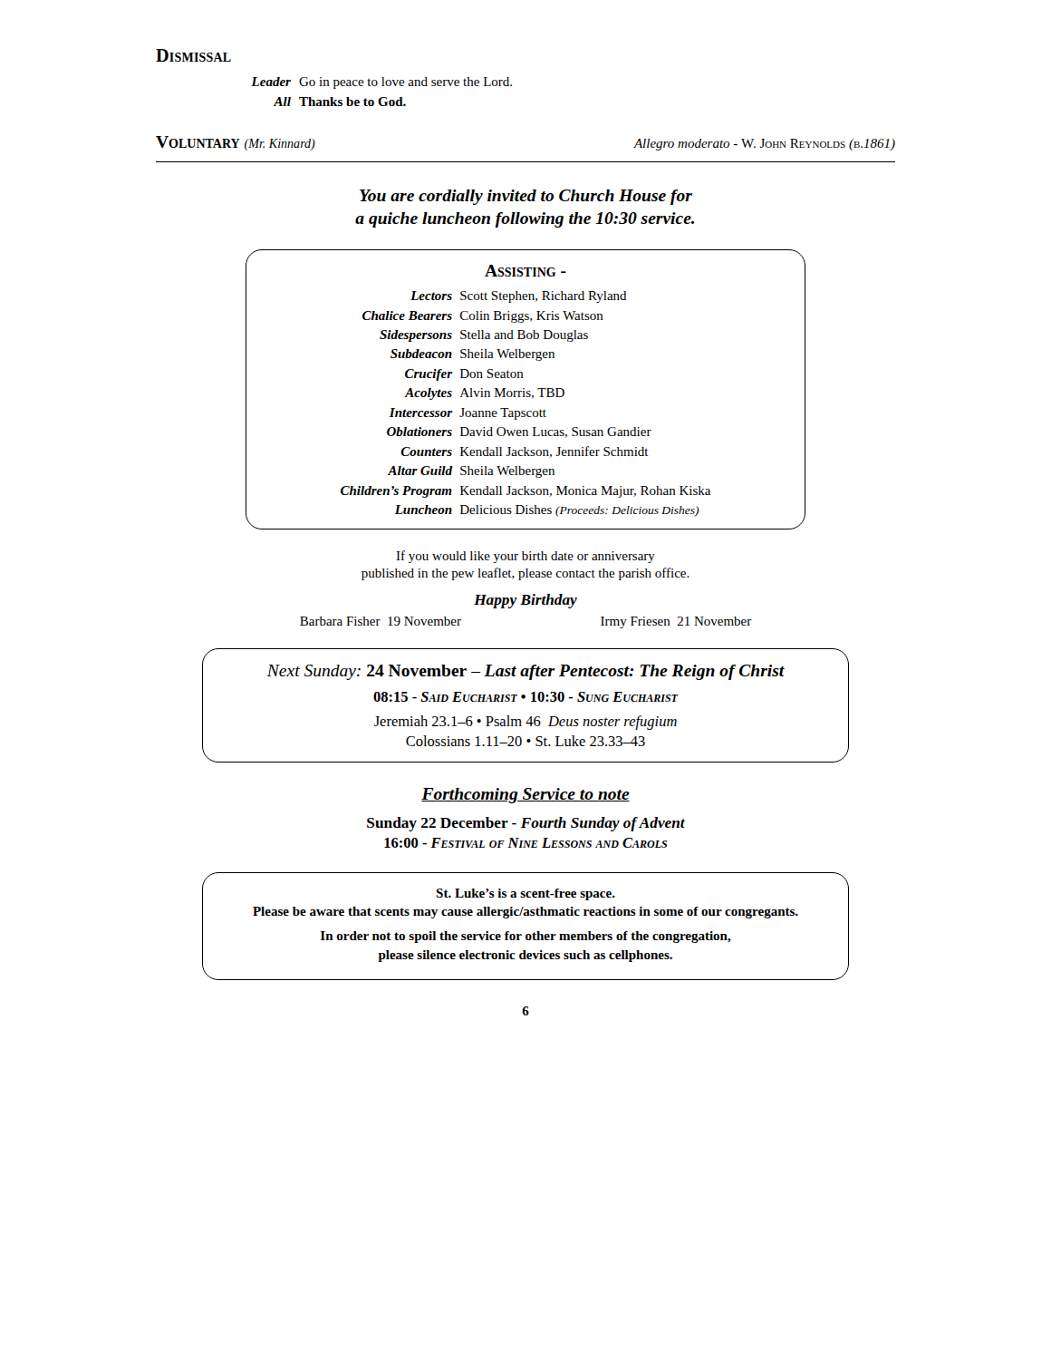Dismissal
| Leader | Go in peace to love and serve the Lord. |
| All | Thanks be to God. |
Voluntary (Mr. Kinnard)
Allegro moderato - W. John Reynolds (b. 1861)
You are cordially invited to Church House for
a quiche luncheon following the 10:30 service.
Assisting -
| Lectors | Scott Stephen, Richard Ryland |
| Chalice Bearers | Colin Briggs, Kris Watson |
| Sidespersons | Stella and Bob Douglas |
| Subdeacon | Sheila Welbergen |
| Crucifer | Don Seaton |
| Acolytes | Alvin Morris, TBD |
| Intercessor | Joanne Tapscott |
| Oblationers | David Owen Lucas, Susan Gandier |
| Counters | Kendall Jackson, Jennifer Schmidt |
| Altar Guild | Sheila Welbergen |
| Children’s Program | Kendall Jackson, Monica Majur, Rohan Kiska |
| Luncheon | Delicious Dishes (Proceeds: Delicious Dishes) |
If you would like your birth date or anniversary
published in the pew leaflet, please contact the parish office.
Happy Birthday
Barbara Fisher 19 November Irmy Friesen 21 November
Next Sunday: 24 November – Last after Pentecost: The Reign of Christ
08:15 - Said Eucharist • 10:30 - Sung Eucharist
Jeremiah 23.1–6 • Psalm 46 Deus noster refugium
Colossians 1.11–20 • St. Luke 23.33–43
Forthcoming Service to note
Sunday 22 December - Fourth Sunday of Advent
16:00 - Festival of Nine Lessons and Carols
St. Luke’s is a scent-free space.
Please be aware that scents may cause allergic/asthmatic reactions in some of our congregants.
In order not to spoil the service for other members of the congregation,
please silence electronic devices such as cellphones.
6